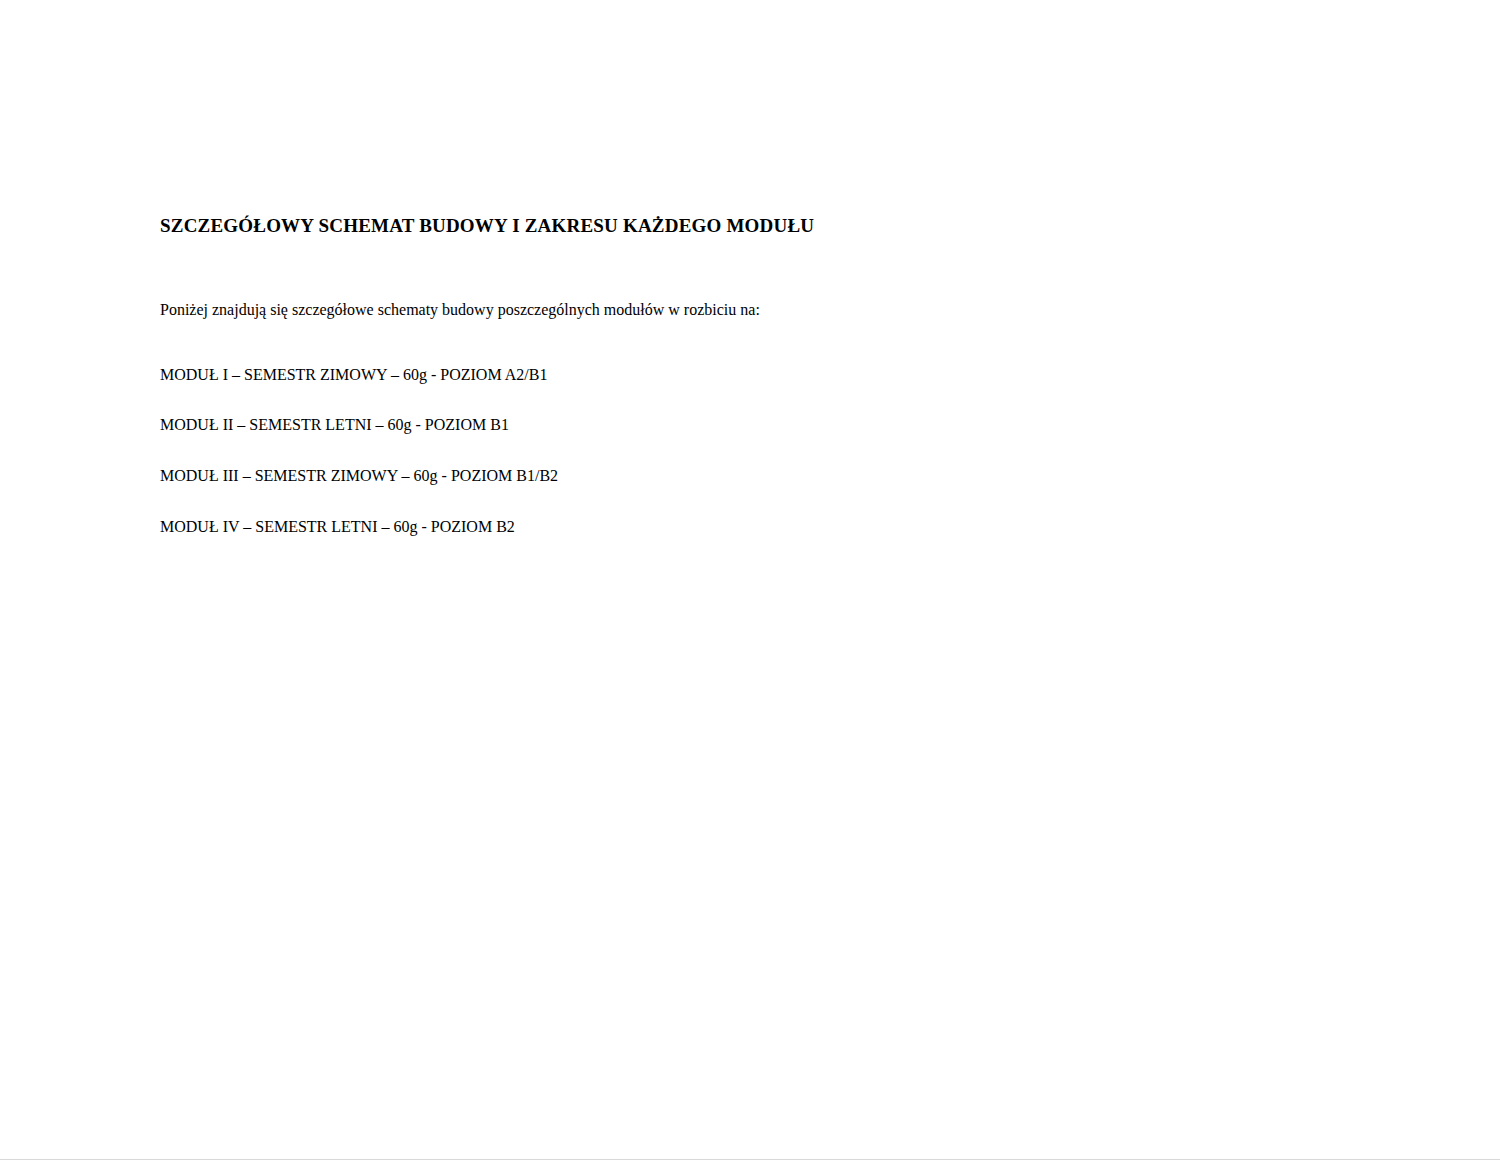SZCZEGÓŁOWY SCHEMAT BUDOWY I ZAKRESU KAŻDEGO MODUŁU
Poniżej znajdują się szczegółowe schematy budowy poszczególnych modułów w rozbiciu na:
MODUŁ I – SEMESTR ZIMOWY – 60g - POZIOM A2/B1
MODUŁ II – SEMESTR LETNI – 60g - POZIOM B1
MODUŁ III – SEMESTR ZIMOWY – 60g - POZIOM B1/B2
MODUŁ IV – SEMESTR LETNI – 60g - POZIOM B2